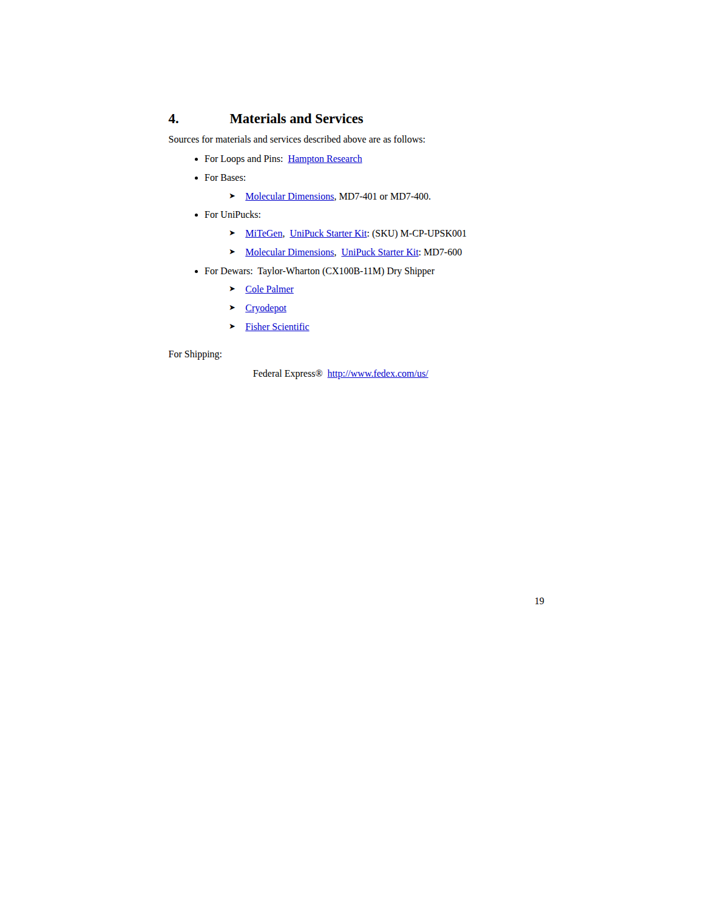4. Materials and Services
Sources for materials and services described above are as follows:
For Loops and Pins: Hampton Research
For Bases:
Molecular Dimensions, MD7-401 or MD7-400.
For UniPucks:
MiTeGen, UniPuck Starter Kit: (SKU) M-CP-UPSK001
Molecular Dimensions, UniPuck Starter Kit: MD7-600
For Dewars: Taylor-Wharton (CX100B-11M) Dry Shipper
Cole Palmer
Cryodepot
Fisher Scientific
For Shipping:
Federal Express® http://www.fedex.com/us/
19